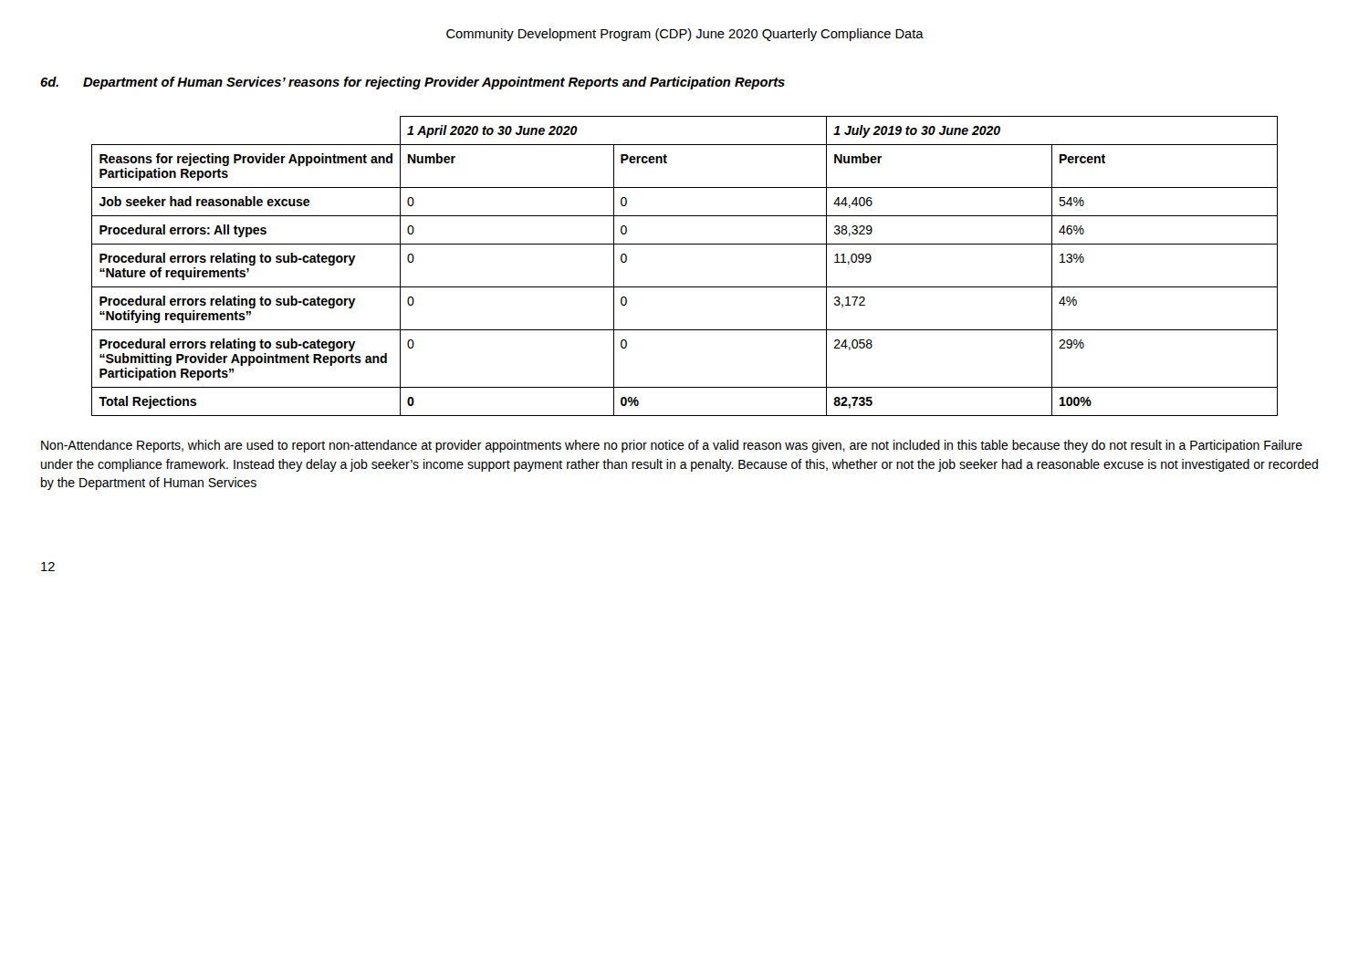Community Development Program (CDP) June 2020 Quarterly Compliance Data
6d. Department of Human Services’ reasons for rejecting Provider Appointment Reports and Participation Reports
| | 1 April 2020 to 30 June 2020 | 1 July 2019 to 30 June 2020 |
| --- | --- | --- |
| Reasons for rejecting Provider Appointment and Participation Reports | Number | Percent | Number | Percent |
| Job seeker had reasonable excuse | 0 | 0 | 44,406 | 54% |
| Procedural errors: All types | 0 | 0 | 38,329 | 46% |
| Procedural errors relating to sub-category “Nature of requirements’ | 0 | 0 | 11,099 | 13% |
| Procedural errors relating to sub-category “Notifying requirements” | 0 | 0 | 3,172 | 4% |
| Procedural errors relating to sub-category “Submitting Provider Appointment Reports and Participation Reports” | 0 | 0 | 24,058 | 29% |
| Total Rejections | 0 | 0% | 82,735 | 100% |
Non-Attendance Reports, which are used to report non-attendance at provider appointments where no prior notice of a valid reason was given, are not included in this table because they do not result in a Participation Failure under the compliance framework. Instead they delay a job seeker’s income support payment rather than result in a penalty. Because of this, whether or not the job seeker had a reasonable excuse is not investigated or recorded by the Department of Human Services
12